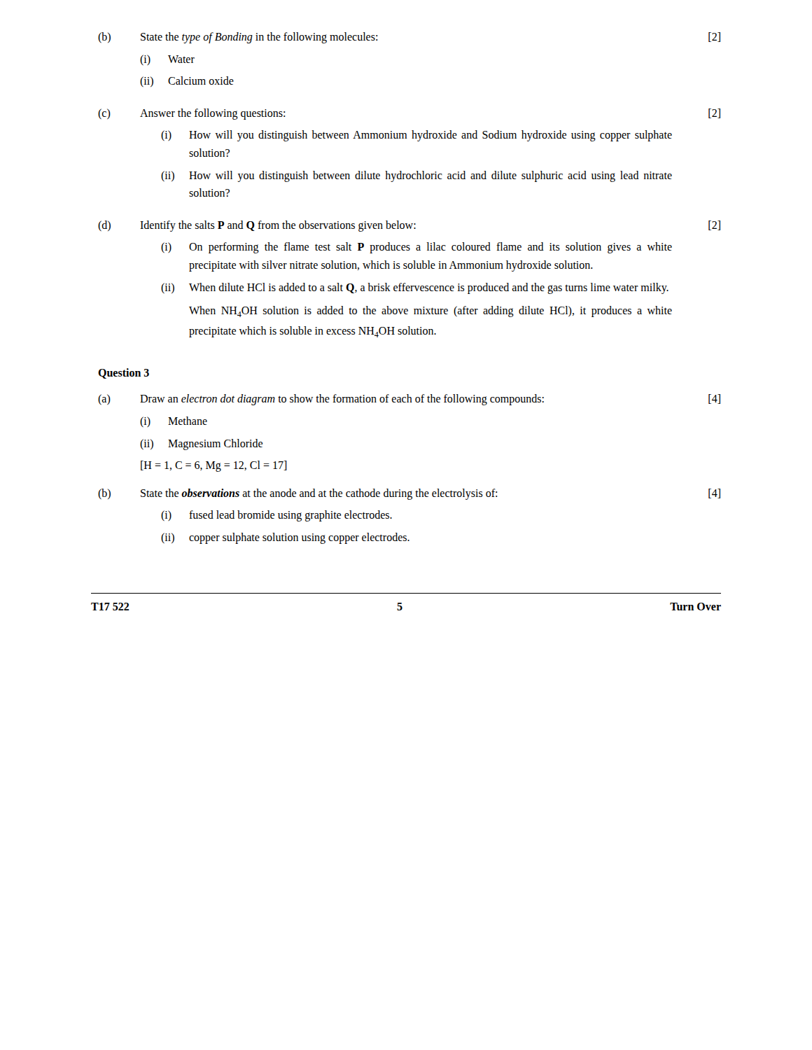(b)
State the type of Bonding in the following molecules:
(i) Water
(ii) Calcium oxide
[2]
(c)
Answer the following questions:
(i) How will you distinguish between Ammonium hydroxide and Sodium hydroxide using copper sulphate solution?
(ii) How will you distinguish between dilute hydrochloric acid and dilute sulphuric acid using lead nitrate solution?
[2]
(d)
Identify the salts P and Q from the observations given below:
(i) On performing the flame test salt P produces a lilac coloured flame and its solution gives a white precipitate with silver nitrate solution, which is soluble in Ammonium hydroxide solution.
(ii) When dilute HCl is added to a salt Q, a brisk effervescence is produced and the gas turns lime water milky.
When NH4OH solution is added to the above mixture (after adding dilute HCl), it produces a white precipitate which is soluble in excess NH4OH solution.
[2]
Question 3
(a)
Draw an electron dot diagram to show the formation of each of the following compounds:
(i) Methane
(ii) Magnesium Chloride
[H = 1, C = 6, Mg = 12, Cl = 17]
[4]
(b)
State the observations at the anode and at the cathode during the electrolysis of:
(i) fused lead bromide using graphite electrodes.
(ii) copper sulphate solution using copper electrodes.
[4]
T17 522
5
Turn Over